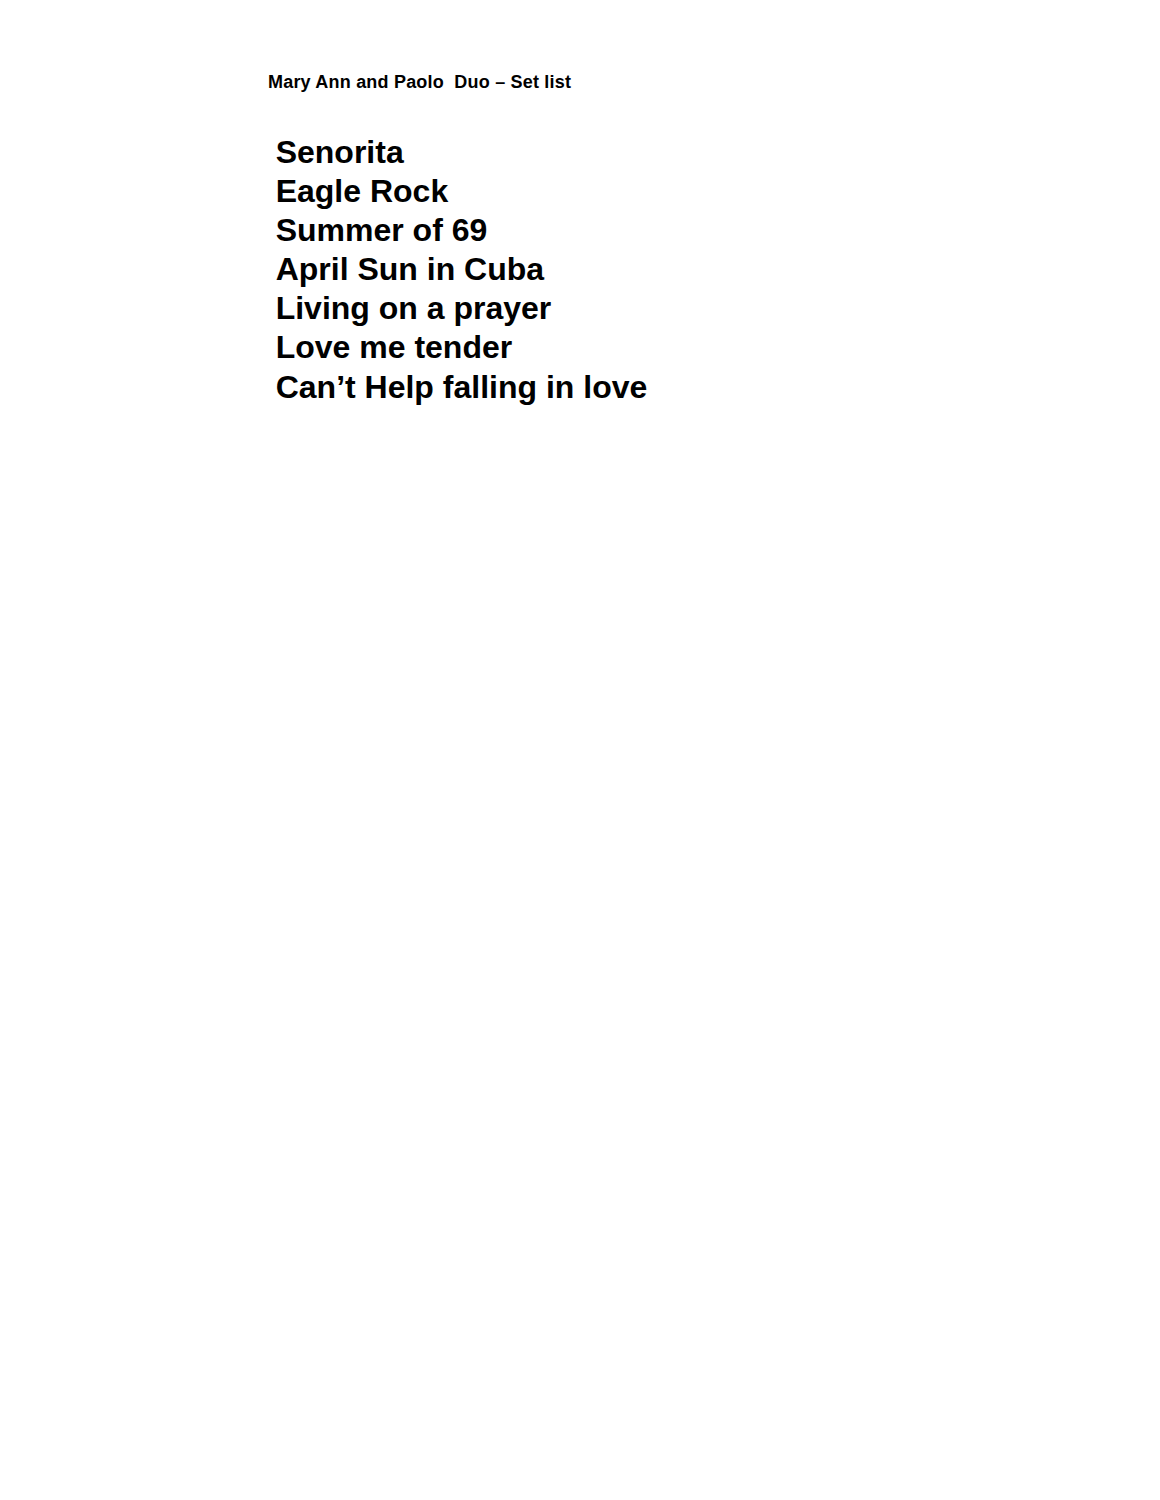Mary Ann and Paolo Duo – Set list
Senorita
Eagle Rock
Summer of 69
April Sun in Cuba
Living on a prayer
Love me tender
Can’t Help falling in love